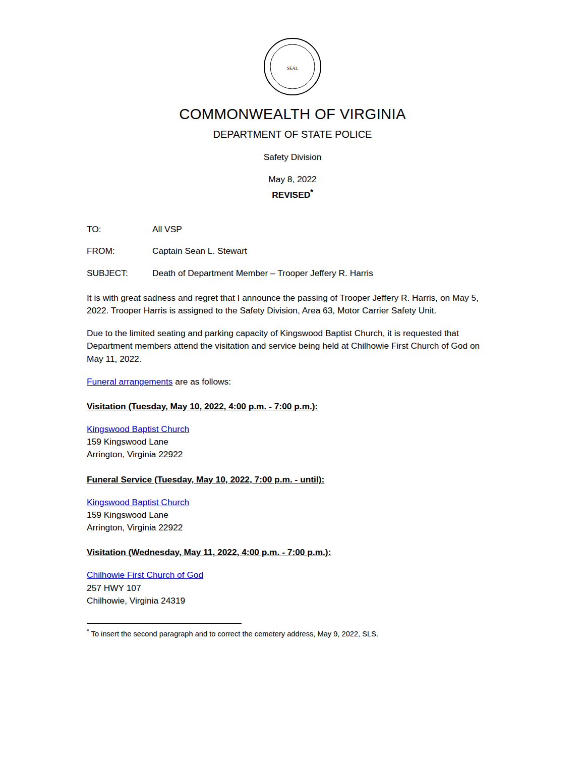COMMONWEALTH OF VIRGINIA
DEPARTMENT OF STATE POLICE
Safety Division
May 8, 2022
REVISED*
TO: All VSP
FROM: Captain Sean L. Stewart
SUBJECT: Death of Department Member – Trooper Jeffery R. Harris
It is with great sadness and regret that I announce the passing of Trooper Jeffery R. Harris, on May 5, 2022. Trooper Harris is assigned to the Safety Division, Area 63, Motor Carrier Safety Unit.
Due to the limited seating and parking capacity of Kingswood Baptist Church, it is requested that Department members attend the visitation and service being held at Chilhowie First Church of God on May 11, 2022.
Funeral arrangements are as follows:
Visitation (Tuesday, May 10, 2022, 4:00 p.m. - 7:00 p.m.):
Kingswood Baptist Church
159 Kingswood Lane
Arrington, Virginia 22922
Funeral Service (Tuesday, May 10, 2022, 7:00 p.m. - until):
Kingswood Baptist Church
159 Kingswood Lane
Arrington, Virginia 22922
Visitation (Wednesday, May 11, 2022, 4:00 p.m. - 7:00 p.m.):
Chilhowie First Church of God
257 HWY 107
Chilhowie, Virginia 24319
* To insert the second paragraph and to correct the cemetery address, May 9, 2022, SLS.